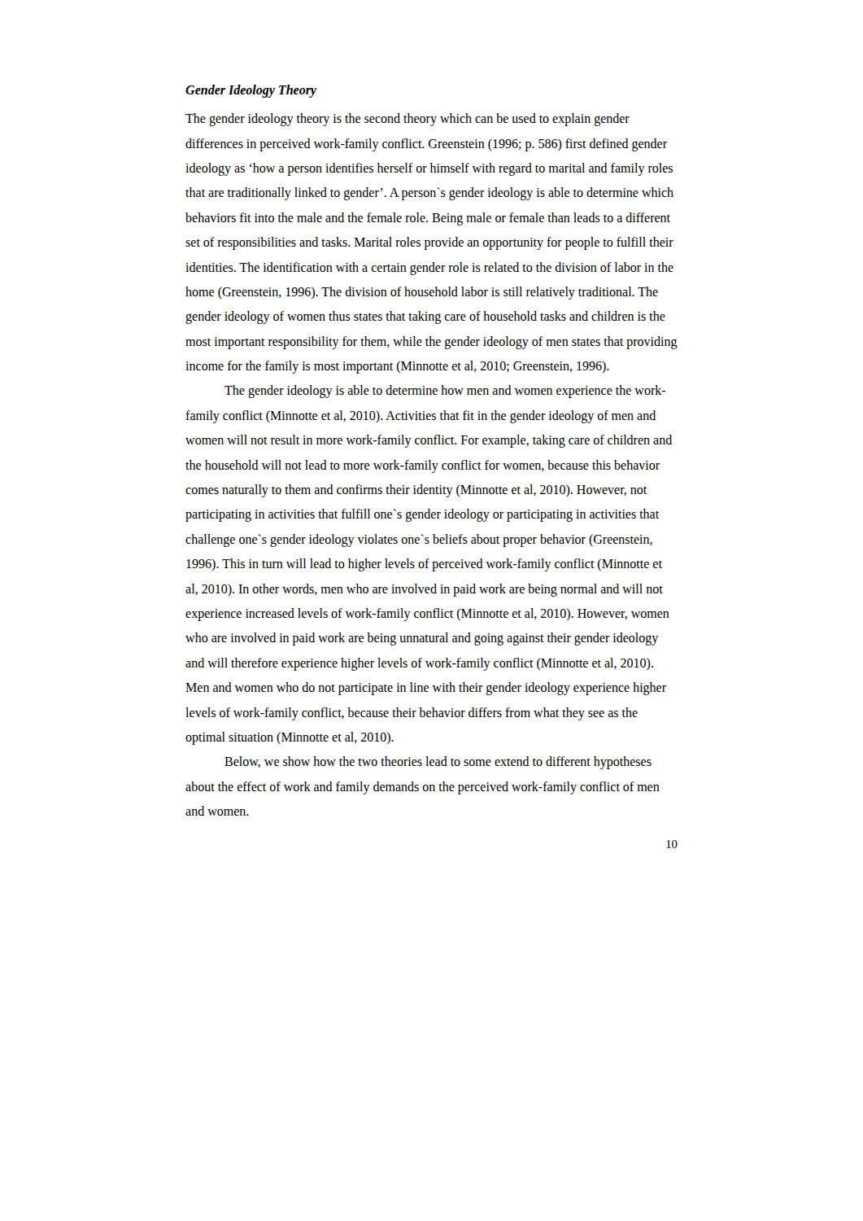Gender Ideology Theory
The gender ideology theory is the second theory which can be used to explain gender differences in perceived work-family conflict. Greenstein (1996; p. 586) first defined gender ideology as ‘how a person identifies herself or himself with regard to marital and family roles that are traditionally linked to gender’. A person`s gender ideology is able to determine which behaviors fit into the male and the female role. Being male or female than leads to a different set of responsibilities and tasks. Marital roles provide an opportunity for people to fulfill their identities. The identification with a certain gender role is related to the division of labor in the home (Greenstein, 1996). The division of household labor is still relatively traditional. The gender ideology of women thus states that taking care of household tasks and children is the most important responsibility for them, while the gender ideology of men states that providing income for the family is most important (Minnotte et al, 2010; Greenstein, 1996).
The gender ideology is able to determine how men and women experience the work-family conflict (Minnotte et al, 2010). Activities that fit in the gender ideology of men and women will not result in more work-family conflict. For example, taking care of children and the household will not lead to more work-family conflict for women, because this behavior comes naturally to them and confirms their identity (Minnotte et al, 2010). However, not participating in activities that fulfill one`s gender ideology or participating in activities that challenge one`s gender ideology violates one`s beliefs about proper behavior (Greenstein, 1996). This in turn will lead to higher levels of perceived work-family conflict (Minnotte et al, 2010). In other words, men who are involved in paid work are being normal and will not experience increased levels of work-family conflict (Minnotte et al, 2010). However, women who are involved in paid work are being unnatural and going against their gender ideology and will therefore experience higher levels of work-family conflict (Minnotte et al, 2010). Men and women who do not participate in line with their gender ideology experience higher levels of work-family conflict, because their behavior differs from what they see as the optimal situation (Minnotte et al, 2010).
Below, we show how the two theories lead to some extend to different hypotheses about the effect of work and family demands on the perceived work-family conflict of men and women.
10